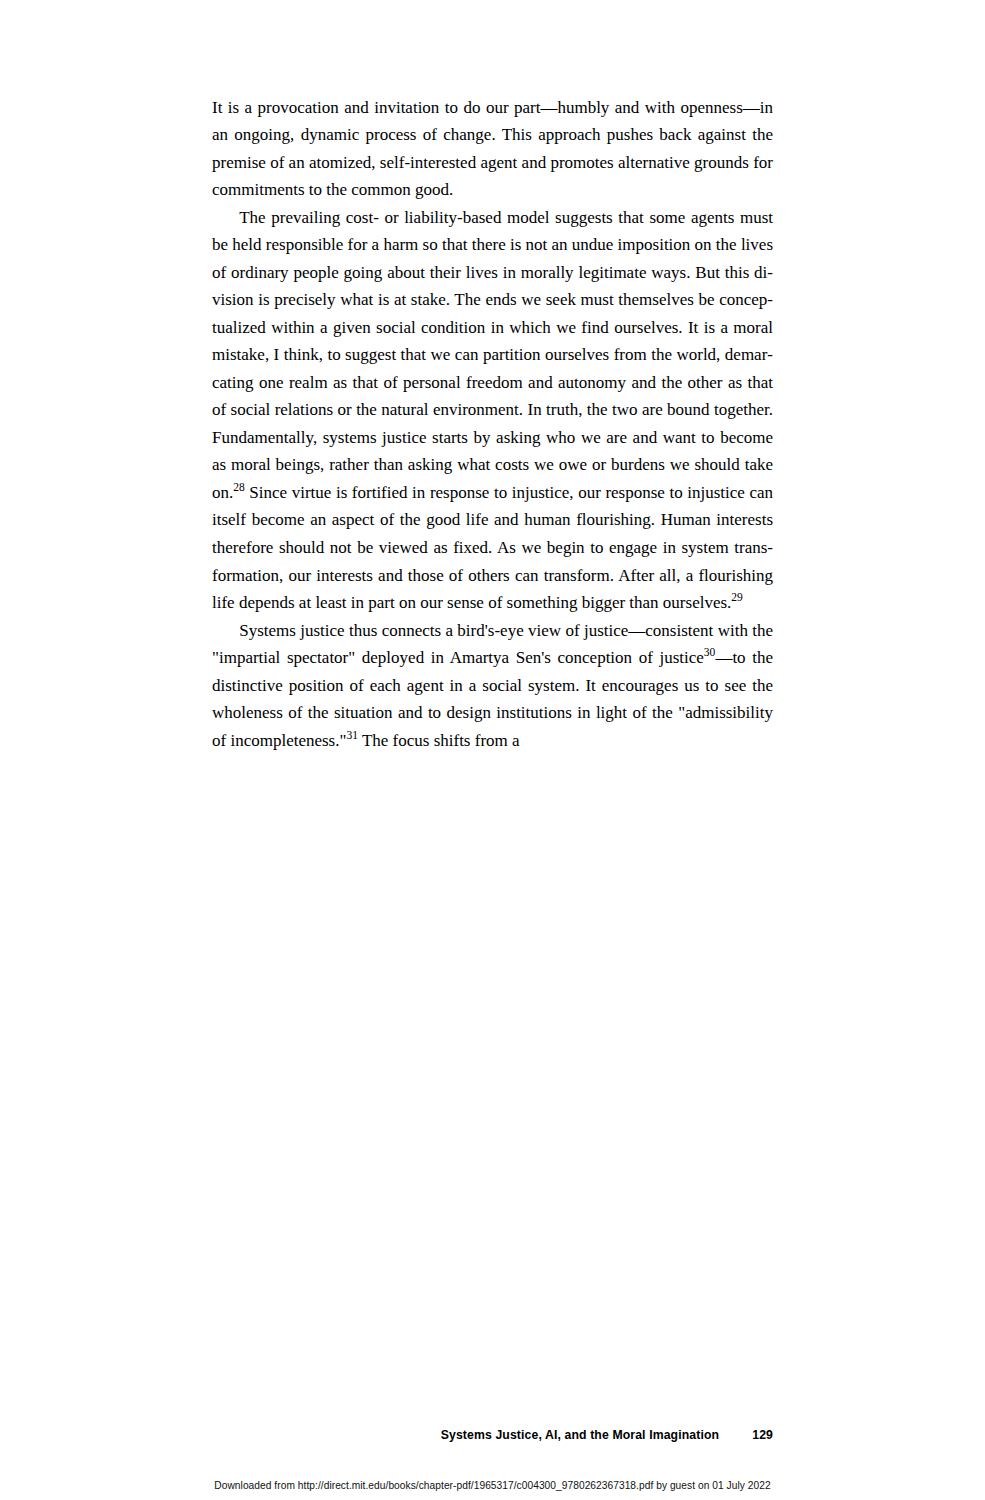It is a provocation and invitation to do our part—humbly and with openness—in an ongoing, dynamic process of change. This approach pushes back against the premise of an atomized, self-interested agent and promotes alternative grounds for commitments to the common good.
The prevailing cost- or liability-based model suggests that some agents must be held responsible for a harm so that there is not an undue imposition on the lives of ordinary people going about their lives in morally legitimate ways. But this division is precisely what is at stake. The ends we seek must themselves be conceptualized within a given social condition in which we find ourselves. It is a moral mistake, I think, to suggest that we can partition ourselves from the world, demarcating one realm as that of personal freedom and autonomy and the other as that of social relations or the natural environment. In truth, the two are bound together. Fundamentally, systems justice starts by asking who we are and want to become as moral beings, rather than asking what costs we owe or burdens we should take on.28 Since virtue is fortified in response to injustice, our response to injustice can itself become an aspect of the good life and human flourishing. Human interests therefore should not be viewed as fixed. As we begin to engage in system transformation, our interests and those of others can transform. After all, a flourishing life depends at least in part on our sense of something bigger than ourselves.29
Systems justice thus connects a bird's-eye view of justice—consistent with the "impartial spectator" deployed in Amartya Sen's conception of justice30—to the distinctive position of each agent in a social system. It encourages us to see the wholeness of the situation and to design institutions in light of the "admissibility of incompleteness."31 The focus shifts from a
Systems Justice, AI, and the Moral Imagination 129
Downloaded from http://direct.mit.edu/books/chapter-pdf/1965317/c004300_9780262367318.pdf by guest on 01 July 2022